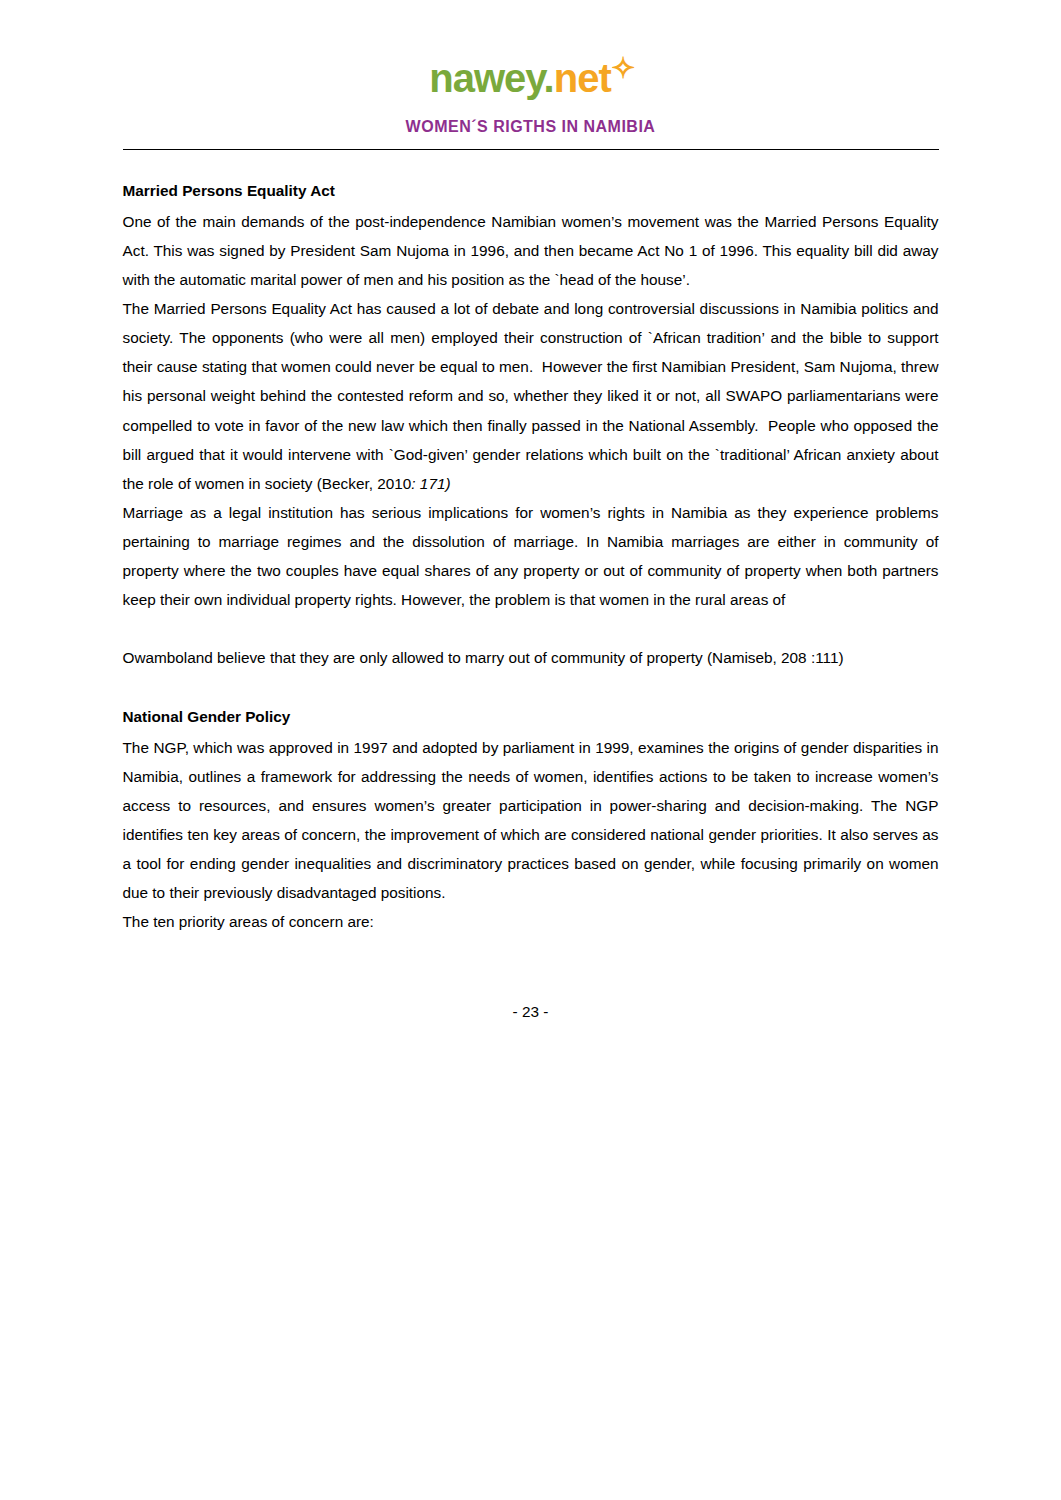nawey. net✧
WOMEN´S RIGTHS IN NAMIBIA
Married Persons Equality Act
One of the main demands of the post-independence Namibian women’s movement was the Married Persons Equality Act. This was signed by President Sam Nujoma in 1996, and then became Act No 1 of 1996. This equality bill did away with the automatic marital power of men and his position as the `head of the house’.
The Married Persons Equality Act has caused a lot of debate and long controversial discussions in Namibia politics and society. The opponents (who were all men) employed their construction of `African tradition’ and the bible to support their cause stating that women could never be equal to men. However the first Namibian President, Sam Nujoma, threw his personal weight behind the contested reform and so, whether they liked it or not, all SWAPO parliamentarians were compelled to vote in favor of the new law which then finally passed in the National Assembly. People who opposed the bill argued that it would intervene with `God-given’ gender relations which built on the `traditional’ African anxiety about the role of women in society (Becker, 2010: 171)
Marriage as a legal institution has serious implications for women’s rights in Namibia as they experience problems pertaining to marriage regimes and the dissolution of marriage. In Namibia marriages are either in community of property where the two couples have equal shares of any property or out of community of property when both partners keep their own individual property rights. However, the problem is that women in the rural areas of
Owamboland believe that they are only allowed to marry out of community of property (Namiseb, 208 :111)
National Gender Policy
The NGP, which was approved in 1997 and adopted by parliament in 1999, examines the origins of gender disparities in Namibia, outlines a framework for addressing the needs of women, identifies actions to be taken to increase women’s access to resources, and ensures women’s greater participation in power-sharing and decision-making. The NGP identifies ten key areas of concern, the improvement of which are considered national gender priorities. It also serves as a tool for ending gender inequalities and discriminatory practices based on gender, while focusing primarily on women due to their previously disadvantaged positions.
The ten priority areas of concern are:
- 23 -